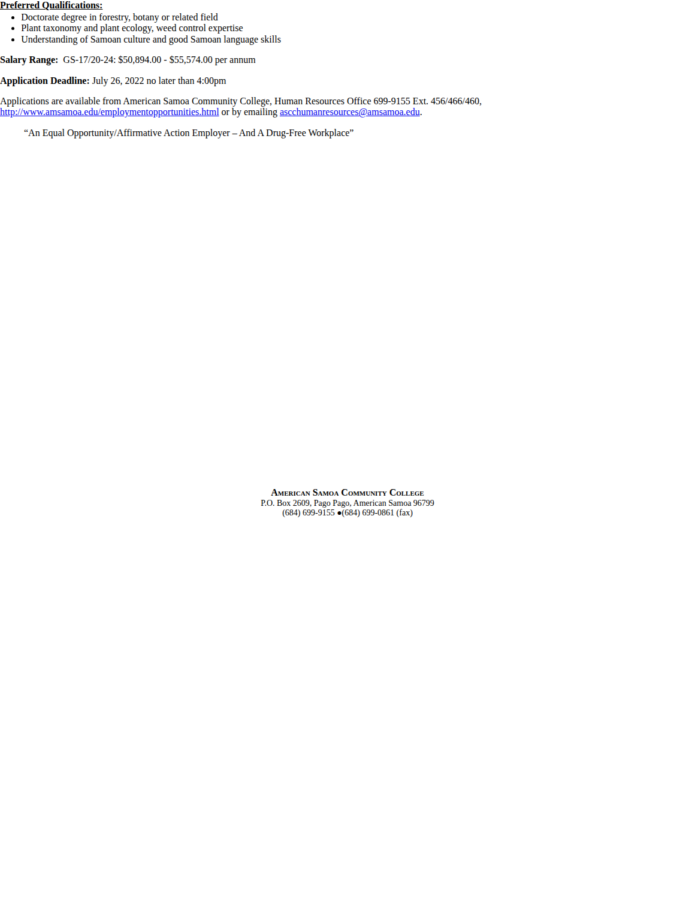Preferred Qualifications:
Doctorate degree in forestry, botany or related field
Plant taxonomy and plant ecology, weed control expertise
Understanding of Samoan culture and good Samoan language skills
Salary Range: GS-17/20-24: $50,894.00 - $55,574.00 per annum
Application Deadline: July 26, 2022 no later than 4:00pm
Applications are available from American Samoa Community College, Human Resources Office 699-9155 Ext. 456/466/460, http://www.amsamoa.edu/employmentopportunities.html or by emailing ascchumanresources@amsamoa.edu.
“An Equal Opportunity/Affirmative Action Employer – And A Drug-Free Workplace”
American Samoa Community College
P.O. Box 2609, Pago Pago, American Samoa 96799
(684) 699-9155 ●(684) 699-0861 (fax)